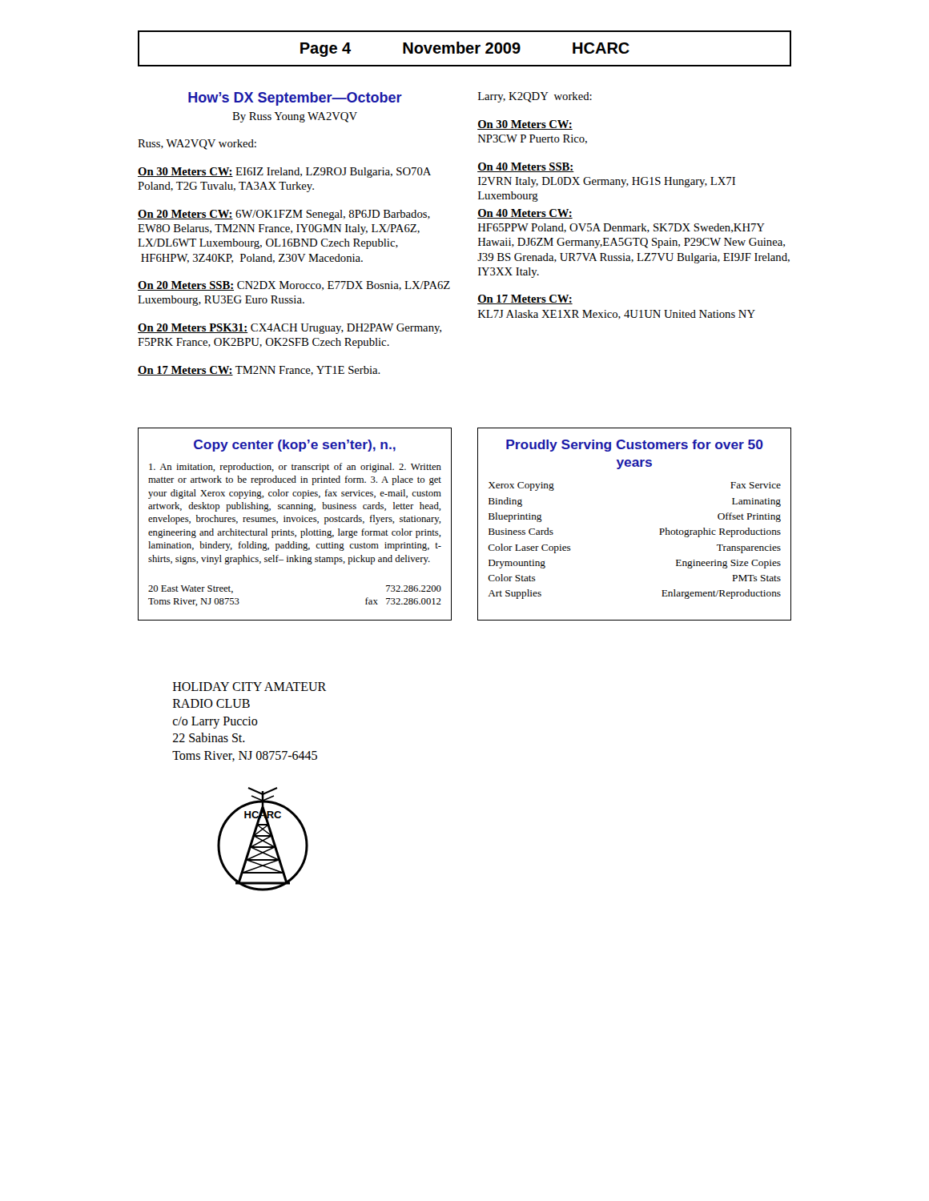Page 4 November 2009 HCARC
How’s DX September—October
By Russ Young WA2VQV
Russ, WA2VQV worked:
On 30 Meters CW: EI6IZ Ireland, LZ9ROJ Bulgaria, SO70A Poland, T2G Tuvalu, TA3AX Turkey.
On 20 Meters CW: 6W/OK1FZM Senegal, 8P6JD Barbados, EW8O Belarus, TM2NN France, IY0GMN Italy, LX/PA6Z, LX/DL6WT Luxembourg, OL16BND Czech Republic, HF6HPW, 3Z40KP, Poland, Z30V Macedonia.
On 20 Meters SSB: CN2DX Morocco, E77DX Bosnia, LX/PA6Z Luxembourg, RU3EG Euro Russia.
On 20 Meters PSK31: CX4ACH Uruguay, DH2PAW Germany, F5PRK France, OK2BPU, OK2SFB Czech Republic.
On 17 Meters CW: TM2NN France, YT1E Serbia.
Larry, K2QDY worked:
On 30 Meters CW: NP3CW P Puerto Rico,
On 40 Meters SSB: I2VRN Italy, DL0DX Germany, HG1S Hungary, LX7I Luxembourg
On 40 Meters CW: HF65PPW Poland, OV5A Denmark, SK7DX Sweden,KH7Y Hawaii, DJ6ZM Germany,EA5GTQ Spain, P29CW New Guinea, J39 BS Grenada, UR7VA Russia, LZ7VU Bulgaria, EI9JF Ireland, IY3XX Italy.
On 17 Meters CW: KL7J Alaska XE1XR Mexico, 4U1UN United Nations NY
Copy center (kop’e sen’ter), n.,
1. An imitation, reproduction, or transcript of an original. 2. Written matter or artwork to be reproduced in printed form. 3. A place to get your digital Xerox copying, color copies, fax services, e-mail, custom artwork, desktop publishing, scanning, business cards, letter head, envelopes, brochures, resumes, invoices, postcards, flyers, stationary, engineering and architectural prints, plotting, large format color prints, lamination, bindery, folding, padding, cutting custom imprinting, t-shirts, signs, vinyl graphics, self– inking stamps, pickup and delivery.
20 East Water Street, 732.286.2200
Toms River, NJ 08753 fax 732.286.0012
Proudly Serving Customers for over 50 years
Xerox Copying Fax Service
Binding Laminating
Blueprinting Offset Printing
Business Cards Photographic Reproductions
Color Laser Copies Transparencies
Drymounting Engineering Size Copies
Color Stats PMTs Stats
Art Supplies Enlargement/Reproductions
HOLIDAY CITY AMATEUR
RADIO CLUB
c/o Larry Puccio
22 Sabinas St.
Toms River, NJ 08757-6445
HCARC